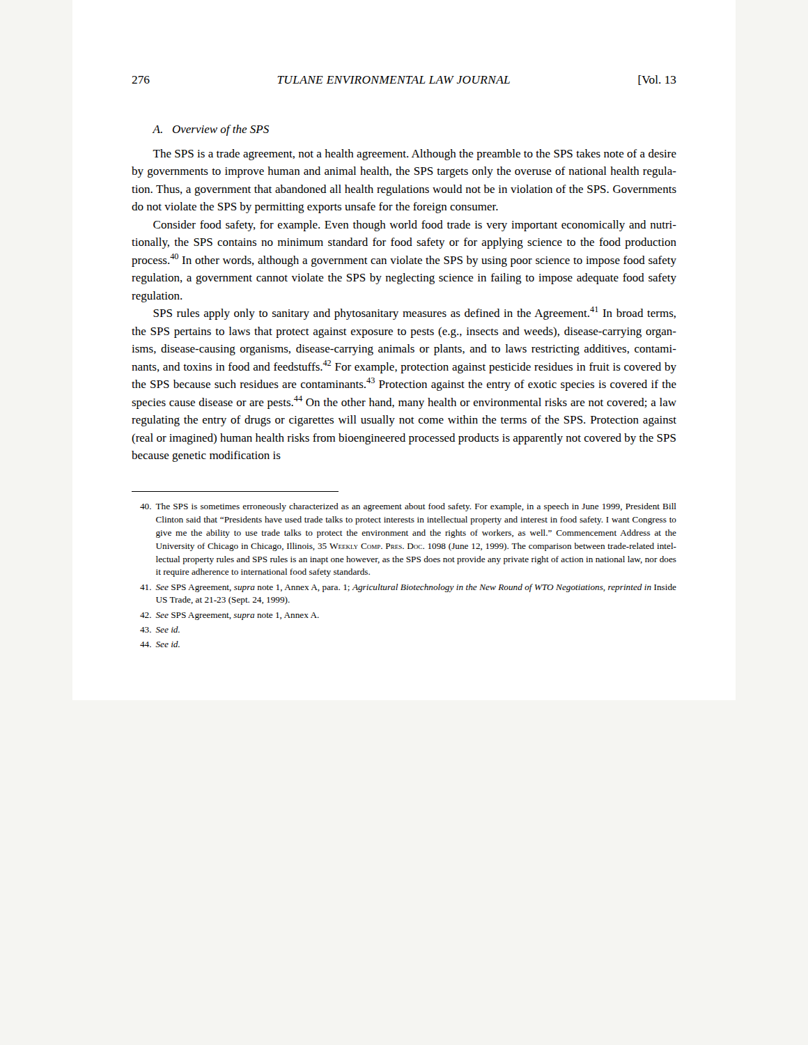276 Tulane Environmental Law Journal [Vol. 13
A. Overview of the SPS
The SPS is a trade agreement, not a health agreement. Although the preamble to the SPS takes note of a desire by governments to improve human and animal health, the SPS targets only the overuse of national health regulation. Thus, a government that abandoned all health regulations would not be in violation of the SPS. Governments do not violate the SPS by permitting exports unsafe for the foreign consumer.
Consider food safety, for example. Even though world food trade is very important economically and nutritionally, the SPS contains no minimum standard for food safety or for applying science to the food production process.40 In other words, although a government can violate the SPS by using poor science to impose food safety regulation, a government cannot violate the SPS by neglecting science in failing to impose adequate food safety regulation.
SPS rules apply only to sanitary and phytosanitary measures as defined in the Agreement.41 In broad terms, the SPS pertains to laws that protect against exposure to pests (e.g., insects and weeds), disease-carrying organisms, disease-causing organisms, disease-carrying animals or plants, and to laws restricting additives, contaminants, and toxins in food and feedstuffs.42 For example, protection against pesticide residues in fruit is covered by the SPS because such residues are contaminants.43 Protection against the entry of exotic species is covered if the species cause disease or are pests.44 On the other hand, many health or environmental risks are not covered; a law regulating the entry of drugs or cigarettes will usually not come within the terms of the SPS. Protection against (real or imagined) human health risks from bioengineered processed products is apparently not covered by the SPS because genetic modification is
40. The SPS is sometimes erroneously characterized as an agreement about food safety. For example, in a speech in June 1999, President Bill Clinton said that “Presidents have used trade talks to protect interests in intellectual property and interest in food safety. I want Congress to give me the ability to use trade talks to protect the environment and the rights of workers, as well.” Commencement Address at the University of Chicago in Chicago, Illinois, 35 Weekly Comp. Pres. Doc. 1098 (June 12, 1999). The comparison between trade-related intellectual property rules and SPS rules is an inapt one however, as the SPS does not provide any private right of action in national law, nor does it require adherence to international food safety standards.
41. See SPS Agreement, supra note 1, Annex A, para. 1; Agricultural Biotechnology in the New Round of WTO Negotiations, reprinted in Inside US Trade, at 21-23 (Sept. 24, 1999).
42. See SPS Agreement, supra note 1, Annex A.
43. See id.
44. See id.